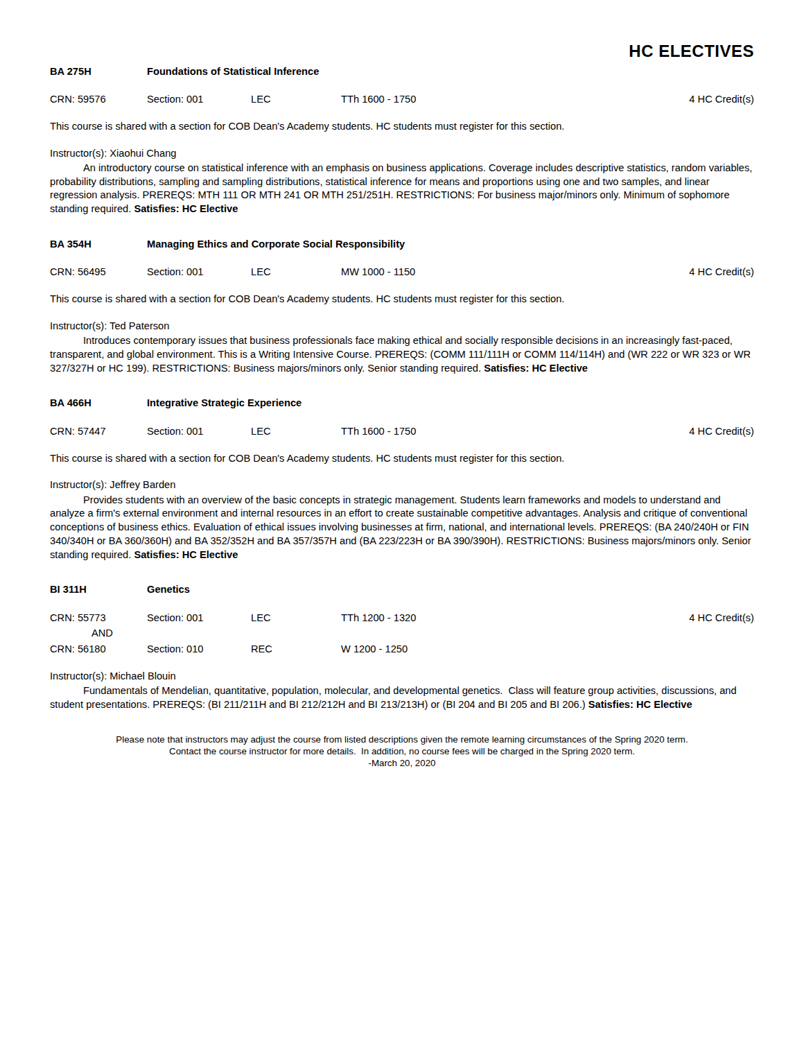HC ELECTIVES
BA 275H Foundations of Statistical Inference
CRN: 59576 Section: 001 LEC TTh 1600 - 1750 4 HC Credit(s)
This course is shared with a section for COB Dean's Academy students. HC students must register for this section.
Instructor(s): Xiaohui Chang
An introductory course on statistical inference with an emphasis on business applications. Coverage includes descriptive statistics, random variables, probability distributions, sampling and sampling distributions, statistical inference for means and proportions using one and two samples, and linear regression analysis. PREREQS: MTH 111 OR MTH 241 OR MTH 251/251H. RESTRICTIONS: For business major/minors only. Minimum of sophomore standing required. Satisfies: HC Elective
BA 354H Managing Ethics and Corporate Social Responsibility
CRN: 56495 Section: 001 LEC MW 1000 - 1150 4 HC Credit(s)
This course is shared with a section for COB Dean's Academy students. HC students must register for this section.
Instructor(s): Ted Paterson
Introduces contemporary issues that business professionals face making ethical and socially responsible decisions in an increasingly fast-paced, transparent, and global environment. This is a Writing Intensive Course. PREREQS: (COMM 111/111H or COMM 114/114H) and (WR 222 or WR 323 or WR 327/327H or HC 199). RESTRICTIONS: Business majors/minors only. Senior standing required. Satisfies: HC Elective
BA 466H Integrative Strategic Experience
CRN: 57447 Section: 001 LEC TTh 1600 - 1750 4 HC Credit(s)
This course is shared with a section for COB Dean's Academy students. HC students must register for this section.
Instructor(s): Jeffrey Barden
Provides students with an overview of the basic concepts in strategic management. Students learn frameworks and models to understand and analyze a firm's external environment and internal resources in an effort to create sustainable competitive advantages. Analysis and critique of conventional conceptions of business ethics. Evaluation of ethical issues involving businesses at firm, national, and international levels. PREREQS: (BA 240/240H or FIN 340/340H or BA 360/360H) and BA 352/352H and BA 357/357H and (BA 223/223H or BA 390/390H). RESTRICTIONS: Business majors/minors only. Senior standing required. Satisfies: HC Elective
BI 311H Genetics
CRN: 55773 Section: 001 LEC TTh 1200 - 1320 4 HC Credit(s)
AND
CRN: 56180 Section: 010 REC W 1200 - 1250
Instructor(s): Michael Blouin
Fundamentals of Mendelian, quantitative, population, molecular, and developmental genetics. Class will feature group activities, discussions, and student presentations. PREREQS: (BI 211/211H and BI 212/212H and BI 213/213H) or (BI 204 and BI 205 and BI 206.) Satisfies: HC Elective
Please note that instructors may adjust the course from listed descriptions given the remote learning circumstances of the Spring 2020 term.
Contact the course instructor for more details. In addition, no course fees will be charged in the Spring 2020 term.
-March 20, 2020